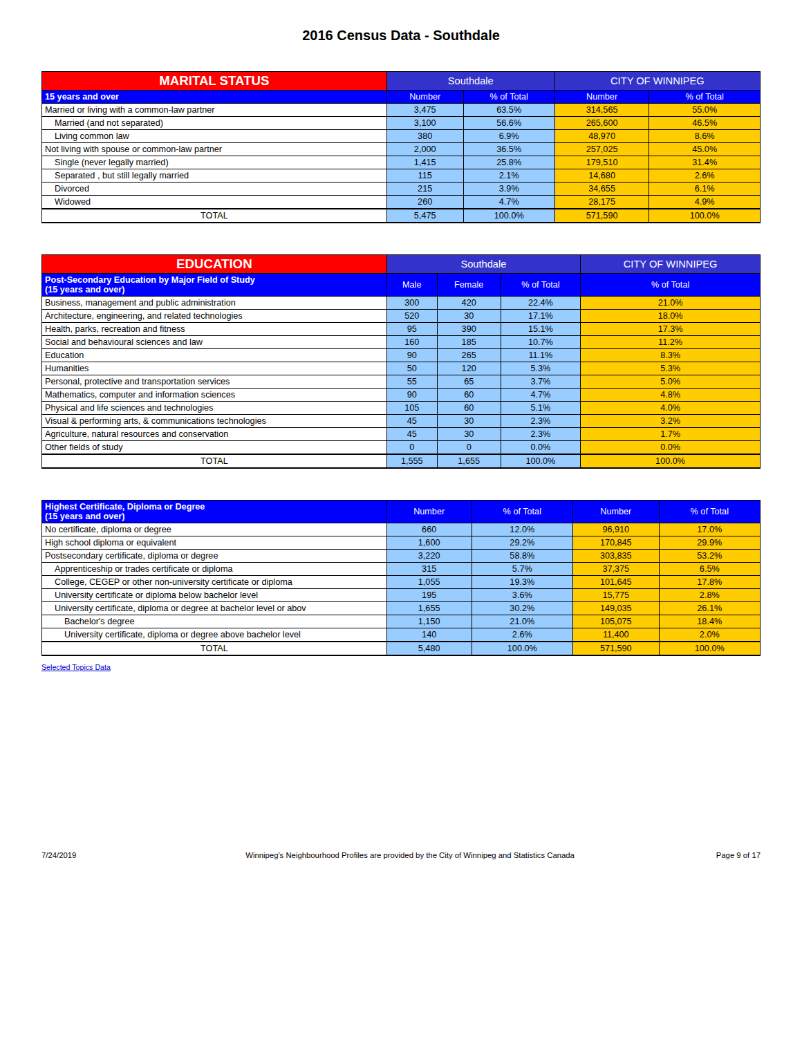2016 Census Data - Southdale
| MARITAL STATUS | Southdale | CITY OF WINNIPEG |
| 15 years and over | Number | % of Total | Number | % of Total |
| Married or living with a common-law partner | 3,475 | 63.5% | 314,565 | 55.0% |
| Married (and not separated) | 3,100 | 56.6% | 265,600 | 46.5% |
| Living common law | 380 | 6.9% | 48,970 | 8.6% |
| Not living with spouse or common-law partner | 2,000 | 36.5% | 257,025 | 45.0% |
| Single (never legally married) | 1,415 | 25.8% | 179,510 | 31.4% |
| Separated , but still legally married | 115 | 2.1% | 14,680 | 2.6% |
| Divorced | 215 | 3.9% | 34,655 | 6.1% |
| Widowed | 260 | 4.7% | 28,175 | 4.9% |
| TOTAL | 5,475 | 100.0% | 571,590 | 100.0% |
| EDUCATION | Southdale | CITY OF WINNIPEG |
| Post-Secondary Education by Major Field of Study (15 years and over) | Male | Female | % of Total | % of Total |
| Business, management and public administration | 300 | 420 | 22.4% | 21.0% |
| Architecture, engineering, and related technologies | 520 | 30 | 17.1% | 18.0% |
| Health, parks, recreation and fitness | 95 | 390 | 15.1% | 17.3% |
| Social and behavioural sciences and law | 160 | 185 | 10.7% | 11.2% |
| Education | 90 | 265 | 11.1% | 8.3% |
| Humanities | 50 | 120 | 5.3% | 5.3% |
| Personal, protective and transportation services | 55 | 65 | 3.7% | 5.0% |
| Mathematics, computer and information sciences | 90 | 60 | 4.7% | 4.8% |
| Physical and life sciences and technologies | 105 | 60 | 5.1% | 4.0% |
| Visual & performing arts, & communications technologies | 45 | 30 | 2.3% | 3.2% |
| Agriculture, natural resources and conservation | 45 | 30 | 2.3% | 1.7% |
| Other fields of study | 0 | 0 | 0.0% | 0.0% |
| TOTAL | 1,555 | 1,655 | 100.0% | 100.0% |
| Highest Certificate, Diploma or Degree (15 years and over) | Number | % of Total | Number | % of Total |
| No certificate, diploma or degree | 660 | 12.0% | 96,910 | 17.0% |
| High school diploma or equivalent | 1,600 | 29.2% | 170,845 | 29.9% |
| Postsecondary certificate, diploma or degree | 3,220 | 58.8% | 303,835 | 53.2% |
| Apprenticeship or trades certificate or diploma | 315 | 5.7% | 37,375 | 6.5% |
| College, CEGEP or other non-university certificate or diploma | 1,055 | 19.3% | 101,645 | 17.8% |
| University certificate or diploma below bachelor level | 195 | 3.6% | 15,775 | 2.8% |
| University certificate, diploma or degree at bachelor level or abov | 1,655 | 30.2% | 149,035 | 26.1% |
| Bachelor's degree | 1,150 | 21.0% | 105,075 | 18.4% |
| University certificate, diploma or degree above bachelor level | 140 | 2.6% | 11,400 | 2.0% |
| TOTAL | 5,480 | 100.0% | 571,590 | 100.0% |
Selected Topics Data
7/24/2019
Winnipeg's Neighbourhood Profiles are provided by the City of Winnipeg and Statistics Canada
Page 9 of 17